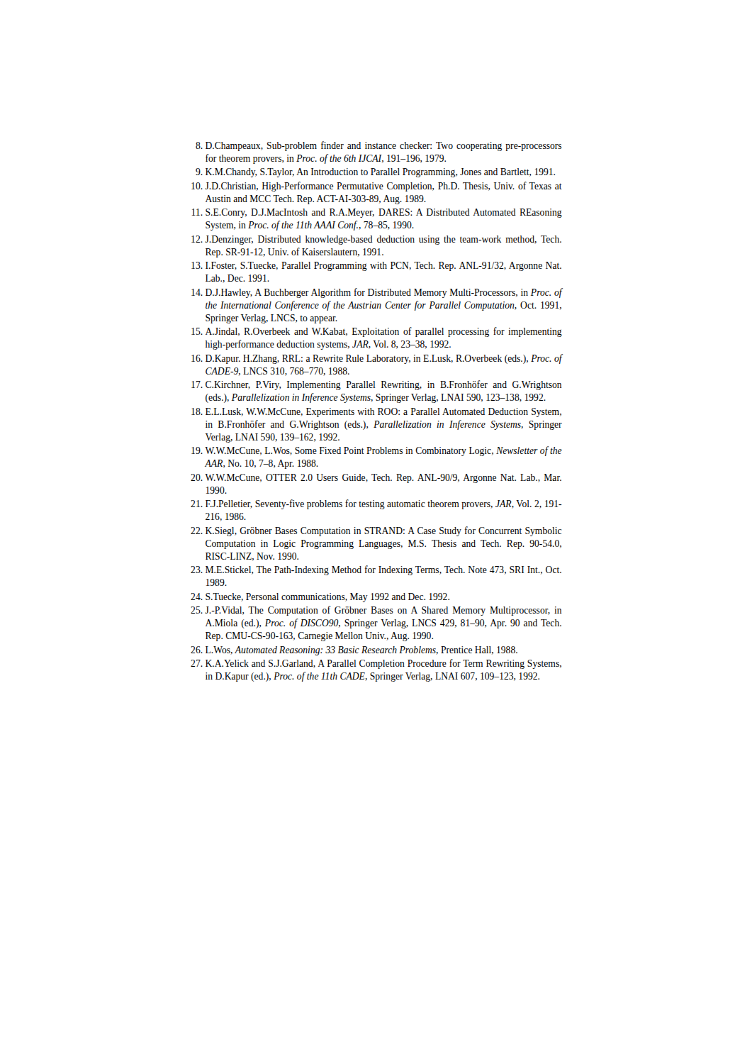D.Champeaux, Sub-problem finder and instance checker: Two cooperating pre-processors for theorem provers, in Proc. of the 6th IJCAI, 191–196, 1979.
K.M.Chandy, S.Taylor, An Introduction to Parallel Programming, Jones and Bartlett, 1991.
J.D.Christian, High-Performance Permutative Completion, Ph.D. Thesis, Univ. of Texas at Austin and MCC Tech. Rep. ACT-AI-303-89, Aug. 1989.
S.E.Conry, D.J.MacIntosh and R.A.Meyer, DARES: A Distributed Automated REasoning System, in Proc. of the 11th AAAI Conf., 78–85, 1990.
J.Denzinger, Distributed knowledge-based deduction using the team-work method, Tech. Rep. SR-91-12, Univ. of Kaiserslautern, 1991.
I.Foster, S.Tuecke, Parallel Programming with PCN, Tech. Rep. ANL-91/32, Argonne Nat. Lab., Dec. 1991.
D.J.Hawley, A Buchberger Algorithm for Distributed Memory Multi-Processors, in Proc. of the International Conference of the Austrian Center for Parallel Computation, Oct. 1991, Springer Verlag, LNCS, to appear.
A.Jindal, R.Overbeek and W.Kabat, Exploitation of parallel processing for implementing high-performance deduction systems, JAR, Vol. 8, 23–38, 1992.
D.Kapur. H.Zhang, RRL: a Rewrite Rule Laboratory, in E.Lusk, R.Overbeek (eds.), Proc. of CADE-9, LNCS 310, 768–770, 1988.
C.Kirchner, P.Viry, Implementing Parallel Rewriting, in B.Fronhöfer and G.Wrightson (eds.), Parallelization in Inference Systems, Springer Verlag, LNAI 590, 123–138, 1992.
E.L.Lusk, W.W.McCune, Experiments with ROO: a Parallel Automated Deduction System, in B.Fronhöfer and G.Wrightson (eds.), Parallelization in Inference Systems, Springer Verlag, LNAI 590, 139–162, 1992.
W.W.McCune, L.Wos, Some Fixed Point Problems in Combinatory Logic, Newsletter of the AAR, No. 10, 7–8, Apr. 1988.
W.W.McCune, OTTER 2.0 Users Guide, Tech. Rep. ANL-90/9, Argonne Nat. Lab., Mar. 1990.
F.J.Pelletier, Seventy-five problems for testing automatic theorem provers, JAR, Vol. 2, 191-216, 1986.
K.Siegl, Gröbner Bases Computation in STRAND: A Case Study for Concurrent Symbolic Computation in Logic Programming Languages, M.S. Thesis and Tech. Rep. 90-54.0, RISC-LINZ, Nov. 1990.
M.E.Stickel, The Path-Indexing Method for Indexing Terms, Tech. Note 473, SRI Int., Oct. 1989.
S.Tuecke, Personal communications, May 1992 and Dec. 1992.
J.-P.Vidal, The Computation of Gröbner Bases on A Shared Memory Multiprocessor, in A.Miola (ed.), Proc. of DISCO90, Springer Verlag, LNCS 429, 81–90, Apr. 90 and Tech. Rep. CMU-CS-90-163, Carnegie Mellon Univ., Aug. 1990.
L.Wos, Automated Reasoning: 33 Basic Research Problems, Prentice Hall, 1988.
K.A.Yelick and S.J.Garland, A Parallel Completion Procedure for Term Rewriting Systems, in D.Kapur (ed.), Proc. of the 11th CADE, Springer Verlag, LNAI 607, 109–123, 1992.